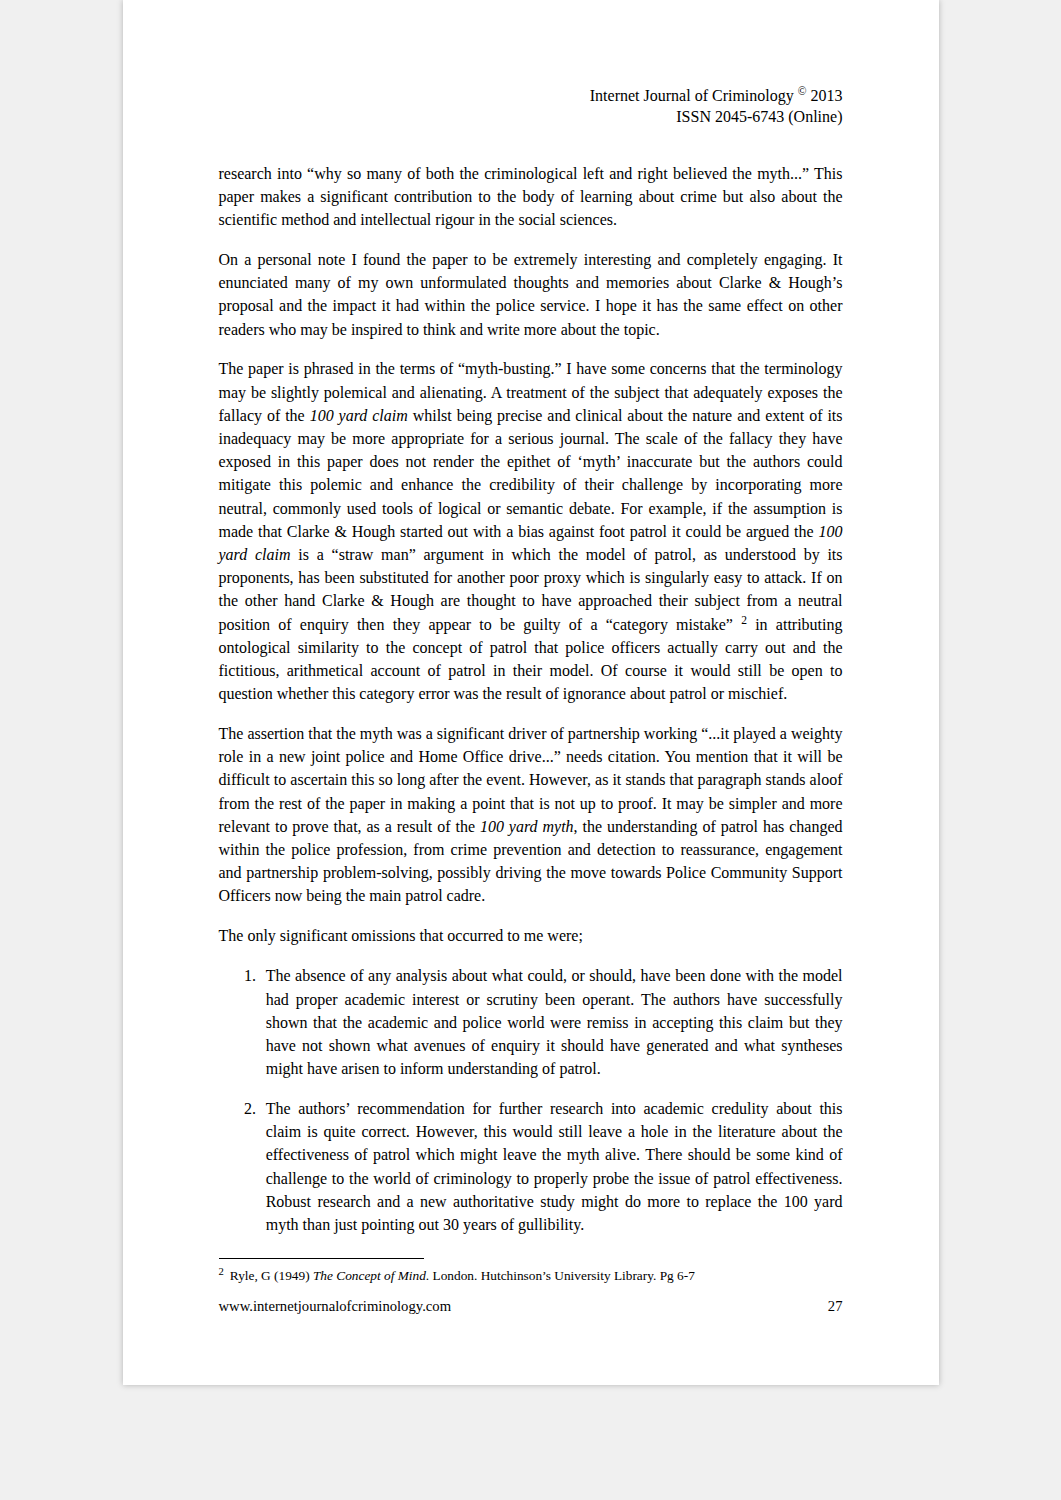Internet Journal of Criminology © 2013 ISSN 2045-6743 (Online)
research into “why so many of both the criminological left and right believed the myth...” This paper makes a significant contribution to the body of learning about crime but also about the scientific method and intellectual rigour in the social sciences.
On a personal note I found the paper to be extremely interesting and completely engaging. It enunciated many of my own unformulated thoughts and memories about Clarke & Hough’s proposal and the impact it had within the police service. I hope it has the same effect on other readers who may be inspired to think and write more about the topic.
The paper is phrased in the terms of “myth-busting.” I have some concerns that the terminology may be slightly polemical and alienating. A treatment of the subject that adequately exposes the fallacy of the 100 yard claim whilst being precise and clinical about the nature and extent of its inadequacy may be more appropriate for a serious journal. The scale of the fallacy they have exposed in this paper does not render the epithet of ‘myth’ inaccurate but the authors could mitigate this polemic and enhance the credibility of their challenge by incorporating more neutral, commonly used tools of logical or semantic debate. For example, if the assumption is made that Clarke & Hough started out with a bias against foot patrol it could be argued the 100 yard claim is a “straw man” argument in which the model of patrol, as understood by its proponents, has been substituted for another poor proxy which is singularly easy to attack. If on the other hand Clarke & Hough are thought to have approached their subject from a neutral position of enquiry then they appear to be guilty of a “category mistake” 2 in attributing ontological similarity to the concept of patrol that police officers actually carry out and the fictitious, arithmetical account of patrol in their model. Of course it would still be open to question whether this category error was the result of ignorance about patrol or mischief.
The assertion that the myth was a significant driver of partnership working “...it played a weighty role in a new joint police and Home Office drive...” needs citation. You mention that it will be difficult to ascertain this so long after the event. However, as it stands that paragraph stands aloof from the rest of the paper in making a point that is not up to proof. It may be simpler and more relevant to prove that, as a result of the 100 yard myth, the understanding of patrol has changed within the police profession, from crime prevention and detection to reassurance, engagement and partnership problem-solving, possibly driving the move towards Police Community Support Officers now being the main patrol cadre.
The only significant omissions that occurred to me were;
The absence of any analysis about what could, or should, have been done with the model had proper academic interest or scrutiny been operant. The authors have successfully shown that the academic and police world were remiss in accepting this claim but they have not shown what avenues of enquiry it should have generated and what syntheses might have arisen to inform understanding of patrol.
The authors’ recommendation for further research into academic credulity about this claim is quite correct. However, this would still leave a hole in the literature about the effectiveness of patrol which might leave the myth alive. There should be some kind of challenge to the world of criminology to properly probe the issue of patrol effectiveness. Robust research and a new authoritative study might do more to replace the 100 yard myth than just pointing out 30 years of gullibility.
2 Ryle, G (1949) The Concept of Mind. London. Hutchinson’s University Library. Pg 6-7
www.internetjournalofcriminology.com 27